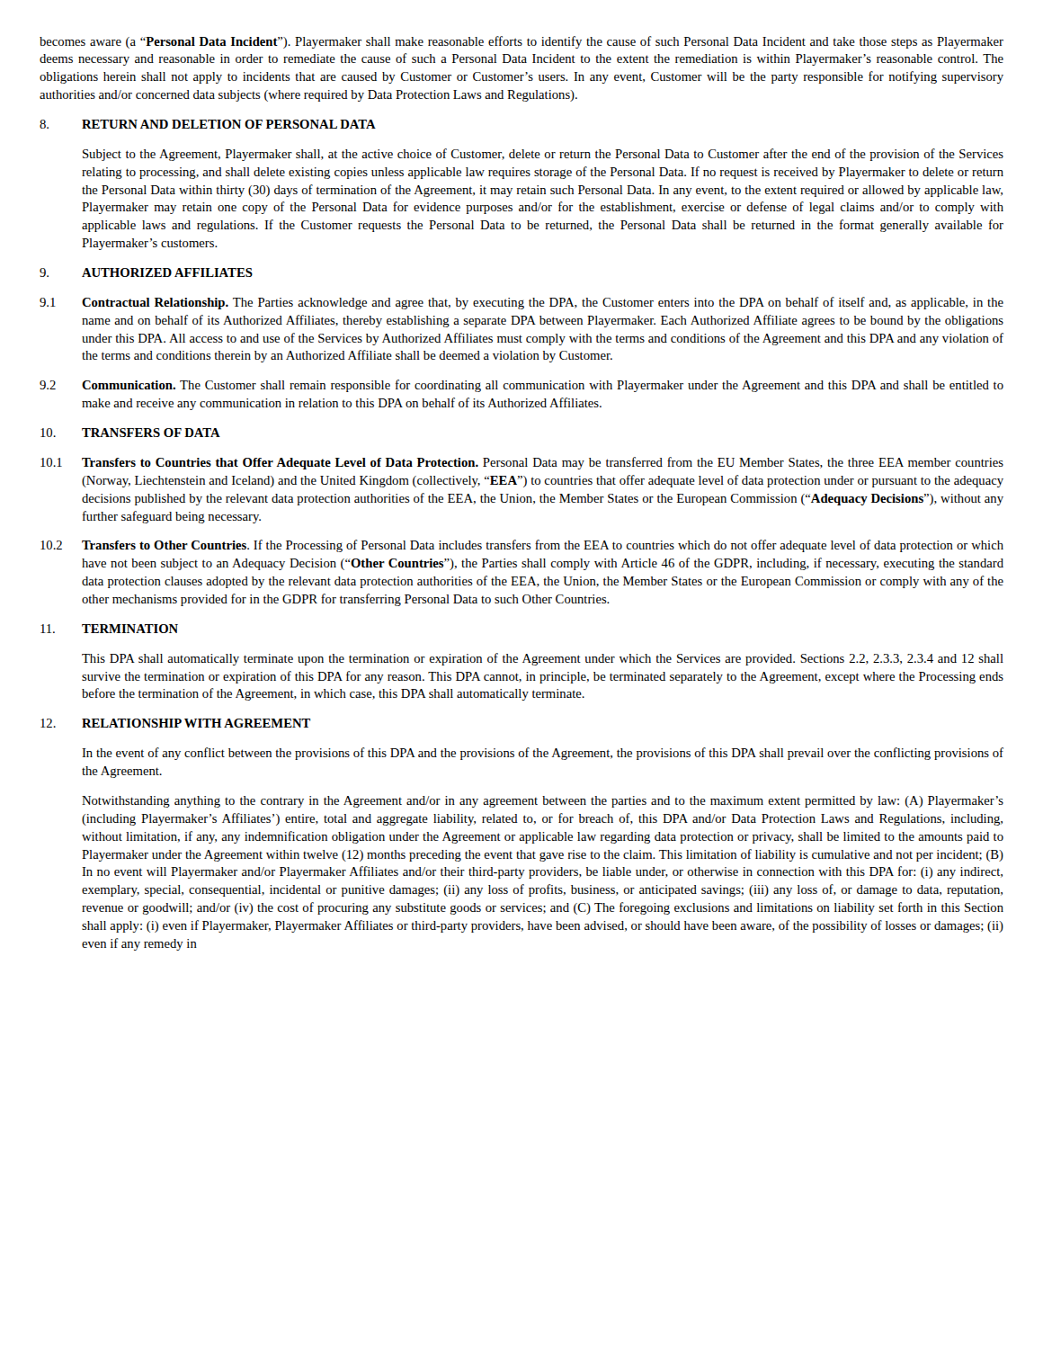becomes aware (a “Personal Data Incident”). Playermaker shall make reasonable efforts to identify the cause of such Personal Data Incident and take those steps as Playermaker deems necessary and reasonable in order to remediate the cause of such a Personal Data Incident to the extent the remediation is within Playermaker’s reasonable control. The obligations herein shall not apply to incidents that are caused by Customer or Customer’s users. In any event, Customer will be the party responsible for notifying supervisory authorities and/or concerned data subjects (where required by Data Protection Laws and Regulations).
8.
Return and Deletion of Personal Data
Subject to the Agreement, Playermaker shall, at the active choice of Customer, delete or return the Personal Data to Customer after the end of the provision of the Services relating to processing, and shall delete existing copies unless applicable law requires storage of the Personal Data. If no request is received by Playermaker to delete or return the Personal Data within thirty (30) days of termination of the Agreement, it may retain such Personal Data. In any event, to the extent required or allowed by applicable law, Playermaker may retain one copy of the Personal Data for evidence purposes and/or for the establishment, exercise or defense of legal claims and/or to comply with applicable laws and regulations. If the Customer requests the Personal Data to be returned, the Personal Data shall be returned in the format generally available for Playermaker’s customers.
9.
Authorized Affiliates
9.1
Contractual Relationship. The Parties acknowledge and agree that, by executing the DPA, the Customer enters into the DPA on behalf of itself and, as applicable, in the name and on behalf of its Authorized Affiliates, thereby establishing a separate DPA between Playermaker. Each Authorized Affiliate agrees to be bound by the obligations under this DPA. All access to and use of the Services by Authorized Affiliates must comply with the terms and conditions of the Agreement and this DPA and any violation of the terms and conditions therein by an Authorized Affiliate shall be deemed a violation by Customer.
9.2
Communication. The Customer shall remain responsible for coordinating all communication with Playermaker under the Agreement and this DPA and shall be entitled to make and receive any communication in relation to this DPA on behalf of its Authorized Affiliates.
10.
Transfers of Data
10.1
Transfers to Countries that Offer Adequate Level of Data Protection. Personal Data may be transferred from the EU Member States, the three EEA member countries (Norway, Liechtenstein and Iceland) and the United Kingdom (collectively, “EEA”) to countries that offer adequate level of data protection under or pursuant to the adequacy decisions published by the relevant data protection authorities of the EEA, the Union, the Member States or the European Commission (“Adequacy Decisions”), without any further safeguard being necessary.
10.2
Transfers to Other Countries. If the Processing of Personal Data includes transfers from the EEA to countries which do not offer adequate level of data protection or which have not been subject to an Adequacy Decision (“Other Countries”), the Parties shall comply with Article 46 of the GDPR, including, if necessary, executing the standard data protection clauses adopted by the relevant data protection authorities of the EEA, the Union, the Member States or the European Commission or comply with any of the other mechanisms provided for in the GDPR for transferring Personal Data to such Other Countries.
11.
Termination
This DPA shall automatically terminate upon the termination or expiration of the Agreement under which the Services are provided. Sections 2.2, 2.3.3, 2.3.4 and 12 shall survive the termination or expiration of this DPA for any reason. This DPA cannot, in principle, be terminated separately to the Agreement, except where the Processing ends before the termination of the Agreement, in which case, this DPA shall automatically terminate.
12.
Relationship with Agreement
In the event of any conflict between the provisions of this DPA and the provisions of the Agreement, the provisions of this DPA shall prevail over the conflicting provisions of the Agreement.
Notwithstanding anything to the contrary in the Agreement and/or in any agreement between the parties and to the maximum extent permitted by law: (A) Playermaker’s (including Playermaker’s Affiliates’) entire, total and aggregate liability, related to, or for breach of, this DPA and/or Data Protection Laws and Regulations, including, without limitation, if any, any indemnification obligation under the Agreement or applicable law regarding data protection or privacy, shall be limited to the amounts paid to Playermaker under the Agreement within twelve (12) months preceding the event that gave rise to the claim. This limitation of liability is cumulative and not per incident; (B) In no event will Playermaker and/or Playermaker Affiliates and/or their third-party providers, be liable under, or otherwise in connection with this DPA for: (i) any indirect, exemplary, special, consequential, incidental or punitive damages; (ii) any loss of profits, business, or anticipated savings; (iii) any loss of, or damage to data, reputation, revenue or goodwill; and/or (iv) the cost of procuring any substitute goods or services; and (C) The foregoing exclusions and limitations on liability set forth in this Section shall apply: (i) even if Playermaker, Playermaker Affiliates or third-party providers, have been advised, or should have been aware, of the possibility of losses or damages; (ii) even if any remedy in